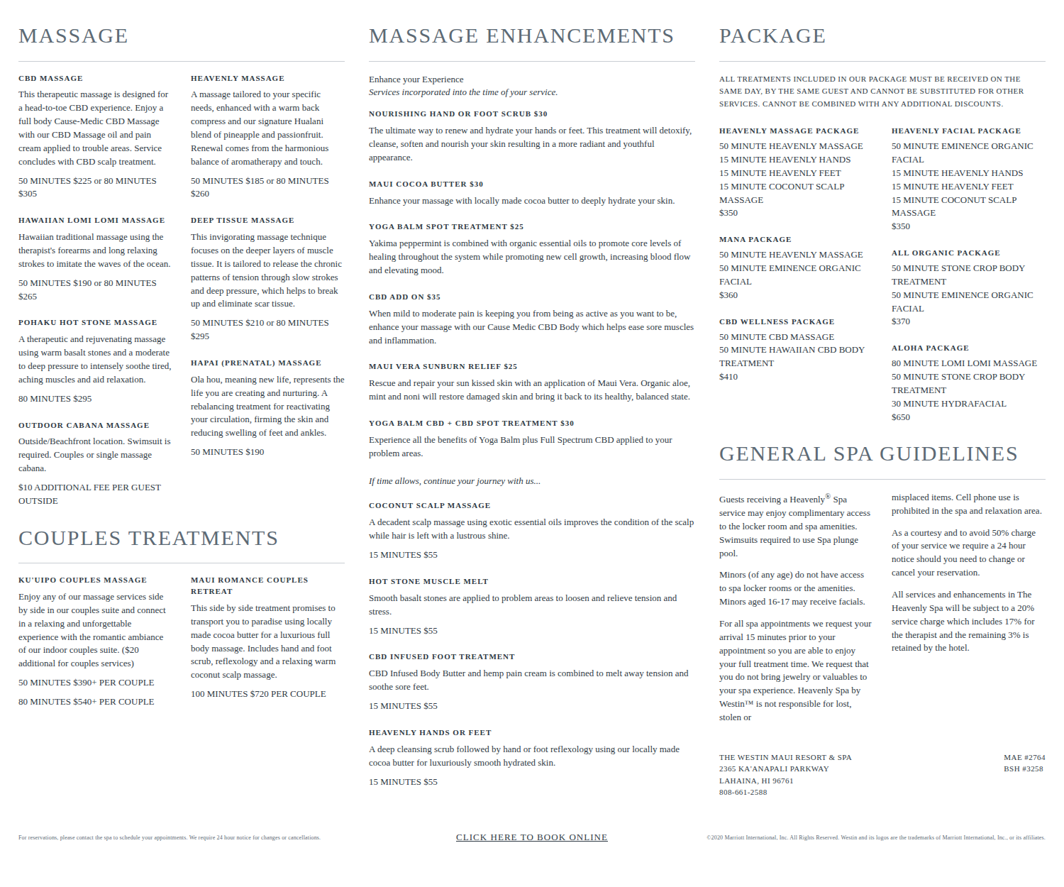Massage
CBD Massage
This therapeutic massage is designed for a head-to-toe CBD experience. Enjoy a full body Cause-Medic CBD Massage with our CBD Massage oil and pain cream applied to trouble areas. Service concludes with CBD scalp treatment.
50 MINUTES $225 or 80 MINUTES $305
Hawaiian Lomi Lomi Massage
Hawaiian traditional massage using the therapist's forearms and long relaxing strokes to imitate the waves of the ocean.
50 MINUTES $190 or 80 MINUTES $265
Pohaku Hot Stone Massage
A therapeutic and rejuvenating massage using warm basalt stones and a moderate to deep pressure to intensely soothe tired, aching muscles and aid relaxation.
80 MINUTES $295
Outdoor Cabana Massage
Outside/Beachfront location. Swimsuit is required. Couples or single massage cabana.
$10 ADDITIONAL FEE PER GUEST OUTSIDE
Heavenly Massage
A massage tailored to your specific needs, enhanced with a warm back compress and our signature Hualani blend of pineapple and passionfruit. Renewal comes from the harmonious balance of aromatherapy and touch.
50 MINUTES $185 or 80 MINUTES $260
Deep Tissue Massage
This invigorating massage technique focuses on the deeper layers of muscle tissue. It is tailored to release the chronic patterns of tension through slow strokes and deep pressure, which helps to break up and eliminate scar tissue.
50 MINUTES $210 or 80 MINUTES $295
Hapai (Prenatal) Massage
Ola hou, meaning new life, represents the life you are creating and nurturing. A rebalancing treatment for reactivating your circulation, firming the skin and reducing swelling of feet and ankles.
50 MINUTES $190
Couples Treatments
Ku'uipo Couples Massage
Enjoy any of our massage services side by side in our couples suite and connect in a relaxing and unforgettable experience with the romantic ambiance of our indoor couples suite. ($20 additional for couples services)
50 MINUTES $390+ PER COUPLE
80 MINUTES $540+ PER COUPLE
Maui Romance Couples Retreat
This side by side treatment promises to transport you to paradise using locally made cocoa butter for a luxurious full body massage. Includes hand and foot scrub, reflexology and a relaxing warm coconut scalp massage.
100 MINUTES $720 PER COUPLE
Massage Enhancements
Enhance your Experience
Services incorporated into the time of your service.
Nourishing Hand or Foot Scrub $30
The ultimate way to renew and hydrate your hands or feet. This treatment will detoxify, cleanse, soften and nourish your skin resulting in a more radiant and youthful appearance.
Maui Cocoa Butter $30
Enhance your massage with locally made cocoa butter to deeply hydrate your skin.
Yoga Balm Spot Treatment $25
Yakima peppermint is combined with organic essential oils to promote core levels of healing throughout the system while promoting new cell growth, increasing blood flow and elevating mood.
CBD Add On $35
When mild to moderate pain is keeping you from being as active as you want to be, enhance your massage with our Cause Medic CBD Body which helps ease sore muscles and inflammation.
Maui Vera Sunburn Relief $25
Rescue and repair your sun kissed skin with an application of Maui Vera. Organic aloe, mint and noni will restore damaged skin and bring it back to its healthy, balanced state.
Yoga Balm CBD + CBD Spot Treatment $30
Experience all the benefits of Yoga Balm plus Full Spectrum CBD applied to your problem areas.
If time allows, continue your journey with us...
Coconut Scalp Massage
A decadent scalp massage using exotic essential oils improves the condition of the scalp while hair is left with a lustrous shine.
15 MINUTES $55
Hot Stone Muscle Melt
Smooth basalt stones are applied to problem areas to loosen and relieve tension and stress.
15 MINUTES $55
CBD Infused Foot Treatment
CBD Infused Body Butter and hemp pain cream is combined to melt away tension and soothe sore feet.
15 MINUTES $55
Heavenly Hands or Feet
A deep cleansing scrub followed by hand or foot reflexology using our locally made cocoa butter for luxuriously smooth hydrated skin.
15 MINUTES $55
Package
All treatments included in our package must be received on the same day, by the same guest and cannot be substituted for other services. Cannot be combined with any additional discounts.
Heavenly Massage Package
50 MINUTE HEAVENLY MASSAGE
15 MINUTE HEAVENLY HANDS
15 MINUTE HEAVENLY FEET
15 MINUTE COCONUT SCALP MASSAGE
$350
Mana Package
50 MINUTE HEAVENLY MASSAGE
50 MINUTE EMINENCE ORGANIC FACIAL
$360
CBD Wellness Package
50 MINUTE CBD MASSAGE
50 MINUTE HAWAIIAN CBD BODY TREATMENT
$410
Heavenly Facial Package
50 MINUTE EMINENCE ORGANIC FACIAL
15 MINUTE HEAVENLY HANDS
15 MINUTE HEAVENLY FEET
15 MINUTE COCONUT SCALP MASSAGE
$350
All Organic Package
50 MINUTE STONE CROP BODY TREATMENT
50 MINUTE EMINENCE ORGANIC FACIAL
$370
Aloha Package
80 MINUTE LOMI LOMI MASSAGE
50 MINUTE STONE CROP BODY TREATMENT
30 MINUTE HYDRAFACIAL
$650
General Spa Guidelines
Guests receiving a Heavenly® Spa service may enjoy complimentary access to the locker room and spa amenities. Swimsuits required to use Spa plunge pool.
Minors (of any age) do not have access to spa locker rooms or the amenities. Minors aged 16-17 may receive facials.
For all spa appointments we request your arrival 15 minutes prior to your appointment so you are able to enjoy your full treatment time. We request that you do not bring jewelry or valuables to your spa experience. Heavenly Spa by Westin™ is not responsible for lost, stolen or
misplaced items. Cell phone use is prohibited in the spa and relaxation area.
As a courtesy and to avoid 50% charge of your service we require a 24 hour notice should you need to change or cancel your reservation.
All services and enhancements in The Heavenly Spa will be subject to a 20% service charge which includes 17% for the therapist and the remaining 3% is retained by the hotel.
The Westin Maui Resort & Spa
2365 Ka'anapali Parkway
Lahaina, HI 96761
808-661-2588 MAE #2764
BSH #3258
For reservations, please contact the spa to schedule your appointments. We require 24 hour notice for changes or cancellations.
Click here to book online
©2020 Marriott International, Inc. All Rights Reserved. Westin and its logos are the trademarks of Marriott International, Inc., or its affiliates.